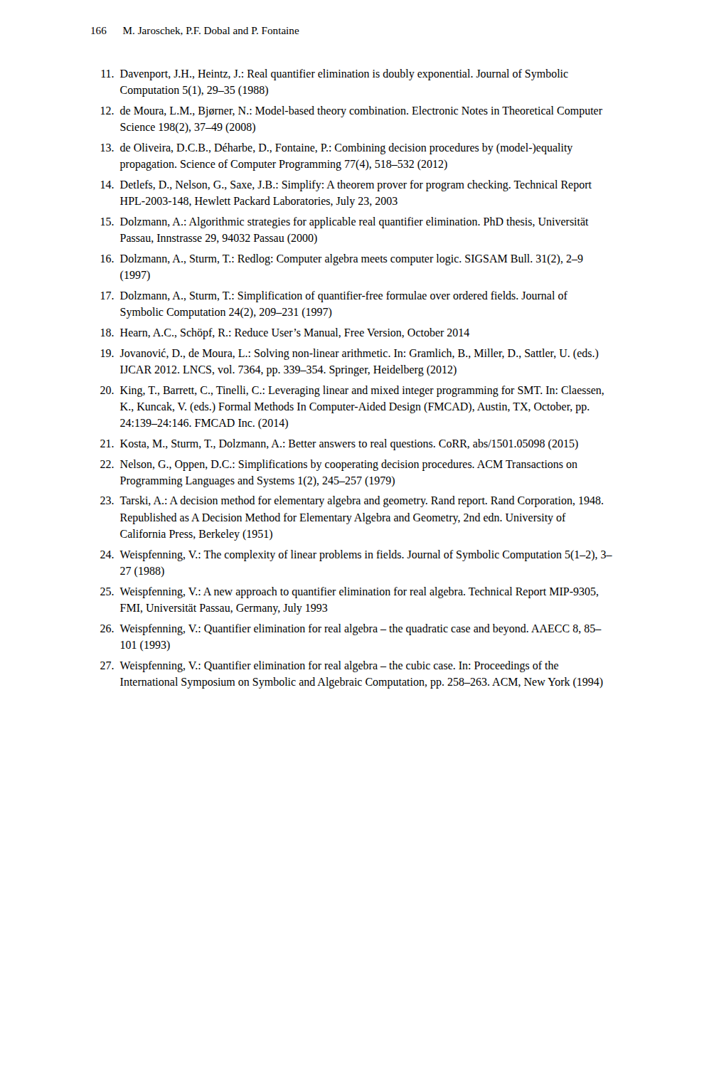166 M. Jaroschek, P.F. Dobal and P. Fontaine
Davenport, J.H., Heintz, J.: Real quantifier elimination is doubly exponential. Journal of Symbolic Computation 5(1), 29–35 (1988)
de Moura, L.M., Bjørner, N.: Model-based theory combination. Electronic Notes in Theoretical Computer Science 198(2), 37–49 (2008)
de Oliveira, D.C.B., Déharbe, D., Fontaine, P.: Combining decision procedures by (model-)equality propagation. Science of Computer Programming 77(4), 518–532 (2012)
Detlefs, D., Nelson, G., Saxe, J.B.: Simplify: A theorem prover for program checking. Technical Report HPL-2003-148, Hewlett Packard Laboratories, July 23, 2003
Dolzmann, A.: Algorithmic strategies for applicable real quantifier elimination. PhD thesis, Universität Passau, Innstrasse 29, 94032 Passau (2000)
Dolzmann, A., Sturm, T.: Redlog: Computer algebra meets computer logic. SIGSAM Bull. 31(2), 2–9 (1997)
Dolzmann, A., Sturm, T.: Simplification of quantifier-free formulae over ordered fields. Journal of Symbolic Computation 24(2), 209–231 (1997)
Hearn, A.C., Schöpf, R.: Reduce User’s Manual, Free Version, October 2014
Jovanović, D., de Moura, L.: Solving non-linear arithmetic. In: Gramlich, B., Miller, D., Sattler, U. (eds.) IJCAR 2012. LNCS, vol. 7364, pp. 339–354. Springer, Heidelberg (2012)
King, T., Barrett, C., Tinelli, C.: Leveraging linear and mixed integer programming for SMT. In: Claessen, K., Kuncak, V. (eds.) Formal Methods In Computer-Aided Design (FMCAD), Austin, TX, October, pp. 24:139–24:146. FMCAD Inc. (2014)
Kosta, M., Sturm, T., Dolzmann, A.: Better answers to real questions. CoRR, abs/1501.05098 (2015)
Nelson, G., Oppen, D.C.: Simplifications by cooperating decision procedures. ACM Transactions on Programming Languages and Systems 1(2), 245–257 (1979)
Tarski, A.: A decision method for elementary algebra and geometry. Rand report. Rand Corporation, 1948. Republished as A Decision Method for Elementary Algebra and Geometry, 2nd edn. University of California Press, Berkeley (1951)
Weispfenning, V.: The complexity of linear problems in fields. Journal of Symbolic Computation 5(1–2), 3–27 (1988)
Weispfenning, V.: A new approach to quantifier elimination for real algebra. Technical Report MIP-9305, FMI, Universität Passau, Germany, July 1993
Weispfenning, V.: Quantifier elimination for real algebra – the quadratic case and beyond. AAECC 8, 85–101 (1993)
Weispfenning, V.: Quantifier elimination for real algebra – the cubic case. In: Proceedings of the International Symposium on Symbolic and Algebraic Computation, pp. 258–263. ACM, New York (1994)